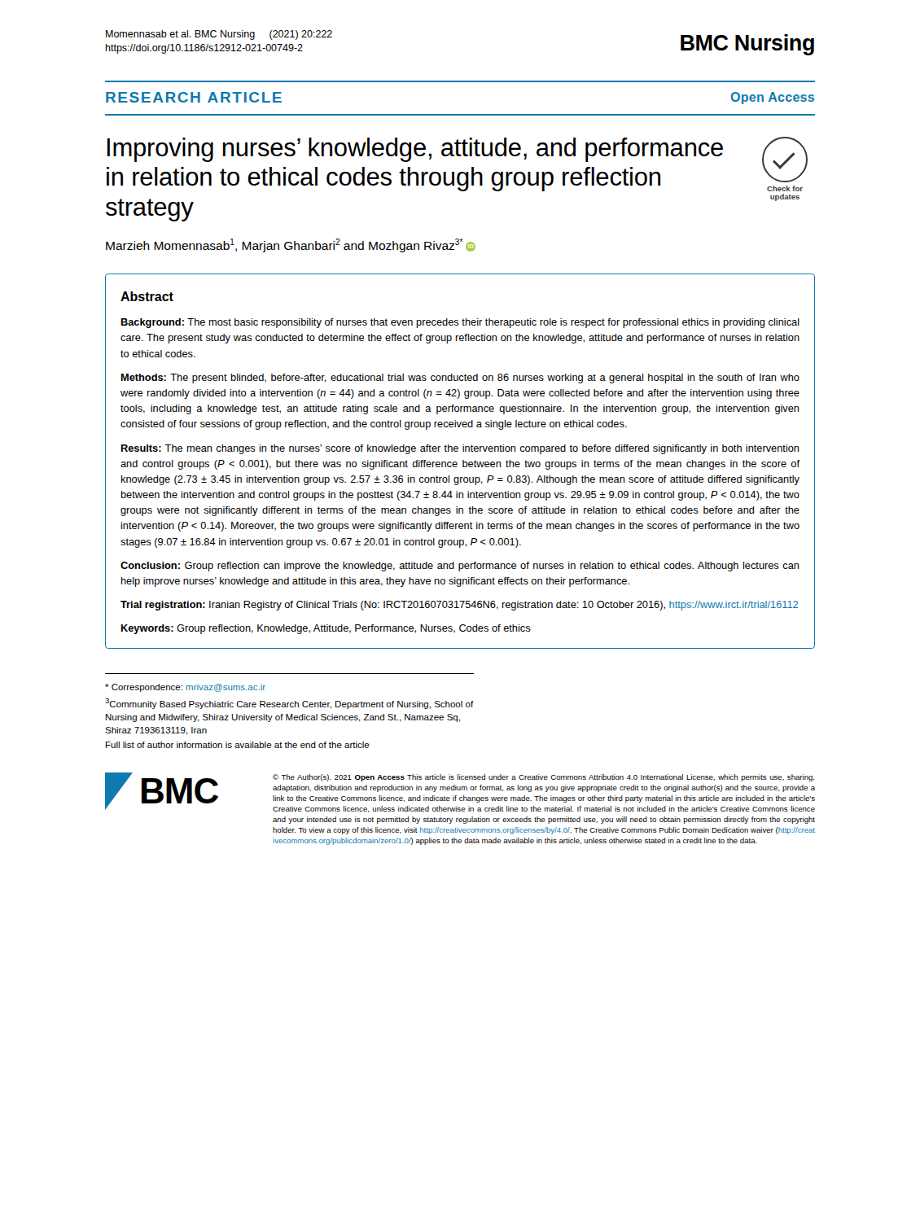Momennasab et al. BMC Nursing (2021) 20:222 https://doi.org/10.1186/s12912-021-00749-2
BMC Nursing
Research Article
Open Access
Improving nurses’ knowledge, attitude, and performance in relation to ethical codes through group reflection strategy
Check for
updates
Marzieh Momennasab1, Marjan Ghanbari2 and Mozhgan Rivaz3*
Abstract
Background: The most basic responsibility of nurses that even precedes their therapeutic role is respect for professional ethics in providing clinical care. The present study was conducted to determine the effect of group reflection on the knowledge, attitude and performance of nurses in relation to ethical codes.
Methods: The present blinded, before-after, educational trial was conducted on 86 nurses working at a general hospital in the south of Iran who were randomly divided into a intervention (n = 44) and a control (n = 42) group. Data were collected before and after the intervention using three tools, including a knowledge test, an attitude rating scale and a performance questionnaire. In the intervention group, the intervention given consisted of four sessions of group reflection, and the control group received a single lecture on ethical codes.
Results: The mean changes in the nurses’ score of knowledge after the intervention compared to before differed significantly in both intervention and control groups (P < 0.001), but there was no significant difference between the two groups in terms of the mean changes in the score of knowledge (2.73 ± 3.45 in intervention group vs. 2.57 ± 3.36 in control group, P = 0.83). Although the mean score of attitude differed significantly between the intervention and control groups in the posttest (34.7 ± 8.44 in intervention group vs. 29.95 ± 9.09 in control group, P < 0.014), the two groups were not significantly different in terms of the mean changes in the score of attitude in relation to ethical codes before and after the intervention (P < 0.14). Moreover, the two groups were significantly different in terms of the mean changes in the scores of performance in the two stages (9.07 ± 16.84 in intervention group vs. 0.67 ± 20.01 in control group, P < 0.001).
Conclusion: Group reflection can improve the knowledge, attitude and performance of nurses in relation to ethical codes. Although lectures can help improve nurses’ knowledge and attitude in this area, they have no significant effects on their performance.
Trial registration: Iranian Registry of Clinical Trials (No: IRCT2016070317546N6, registration date: 10 October 2016), https://www.irct.ir/trial/16112
Keywords: Group reflection, Knowledge, Attitude, Performance, Nurses, Codes of ethics
* Correspondence: mrivaz@sums.ac.ir
3Community Based Psychiatric Care Research Center, Department of Nursing, School of Nursing and Midwifery, Shiraz University of Medical Sciences, Zand St., Namazee Sq, Shiraz 7193613119, Iran
Full list of author information is available at the end of the article
BMC
© The Author(s). 2021 Open Access This article is licensed under a Creative Commons Attribution 4.0 International License, which permits use, sharing, adaptation, distribution and reproduction in any medium or format, as long as you give appropriate credit to the original author(s) and the source, provide a link to the Creative Commons licence, and indicate if changes were made. The images or other third party material in this article are included in the article's Creative Commons licence, unless indicated otherwise in a credit line to the material. If material is not included in the article's Creative Commons licence and your intended use is not permitted by statutory regulation or exceeds the permitted use, you will need to obtain permission directly from the copyright holder. To view a copy of this licence, visit http://creativecommons.org/licenses/by/4.0/. The Creative Commons Public Domain Dedication waiver (http://creativecommons.org/publicdomain/zero/1.0/) applies to the data made available in this article, unless otherwise stated in a credit line to the data.